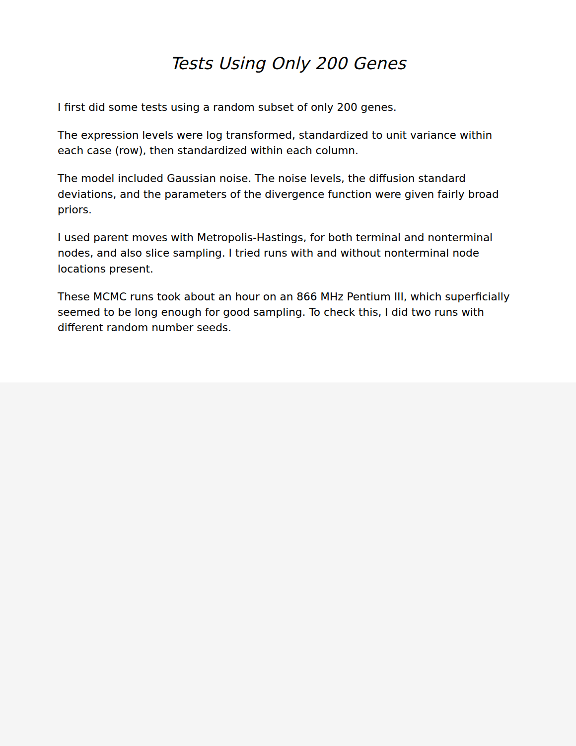Tests Using Only 200 Genes
I first did some tests using a random subset of only 200 genes.
The expression levels were log transformed, standardized to unit variance within each case (row), then standardized within each column.
The model included Gaussian noise. The noise levels, the diffusion standard deviations, and the parameters of the divergence function were given fairly broad priors.
I used parent moves with Metropolis-Hastings, for both terminal and nonterminal nodes, and also slice sampling. I tried runs with and without nonterminal node locations present.
These MCMC runs took about an hour on an 866 MHz Pentium III, which superficially seemed to be long enough for good sampling. To check this, I did two runs with different random number seeds.